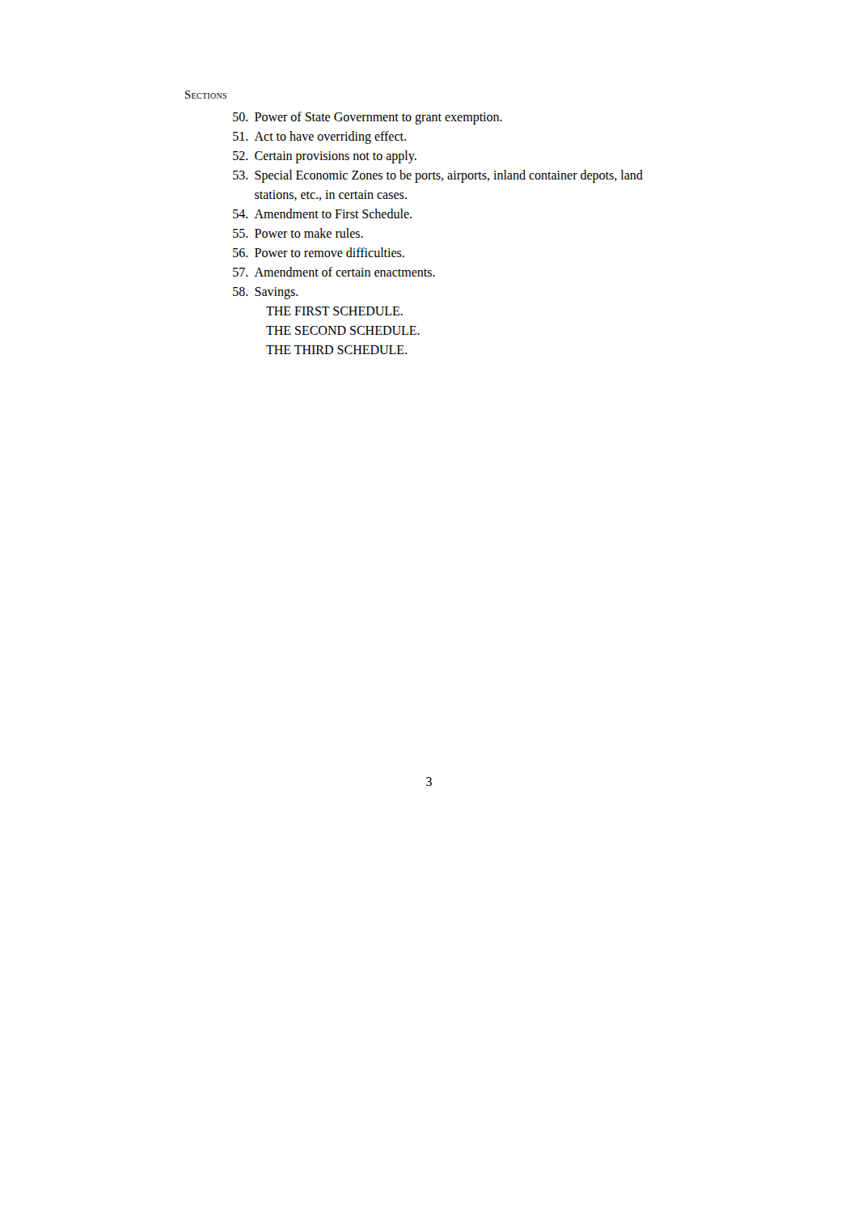Sections
50. Power of State Government to grant exemption.
51. Act to have overriding effect.
52. Certain provisions not to apply.
53. Special Economic Zones to be ports, airports, inland container depots, land stations, etc., in certain cases.
54. Amendment to First Schedule.
55. Power to make rules.
56. Power to remove difficulties.
57. Amendment of certain enactments.
58. Savings.
THE FIRST SCHEDULE.
THE SECOND SCHEDULE.
THE THIRD SCHEDULE.
3